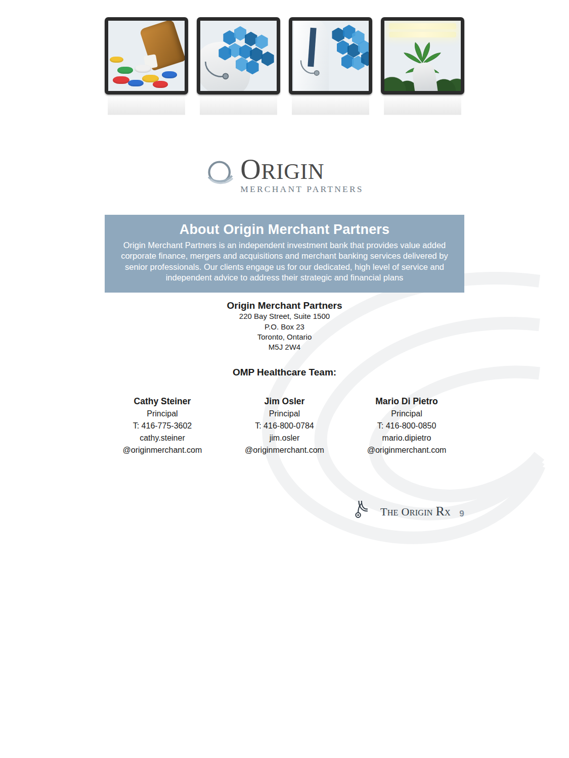ORIGIN
MERCHANT PARTNERS
About Origin Merchant Partners
Origin Merchant Partners is an independent investment bank that provides value added corporate finance, mergers and acquisitions and merchant banking services delivered by senior professionals. Our clients engage us for our dedicated, high level of service and independent advice to address their strategic and financial plans
Origin Merchant Partners
220 Bay Street, Suite 1500
P.O. Box 23
Toronto, Ontario
M5J 2W4
OMP Healthcare Team:
Cathy Steiner
Principal
T: 416-775-3602
cathy.steiner
@originmerchant.com
Jim Osler
Principal
T: 416-800-0784
jim.osler
@originmerchant.com
Mario Di Pietro
Principal
T: 416-800-0850
mario.dipietro
@originmerchant.com
THE ORIGIN RX
9